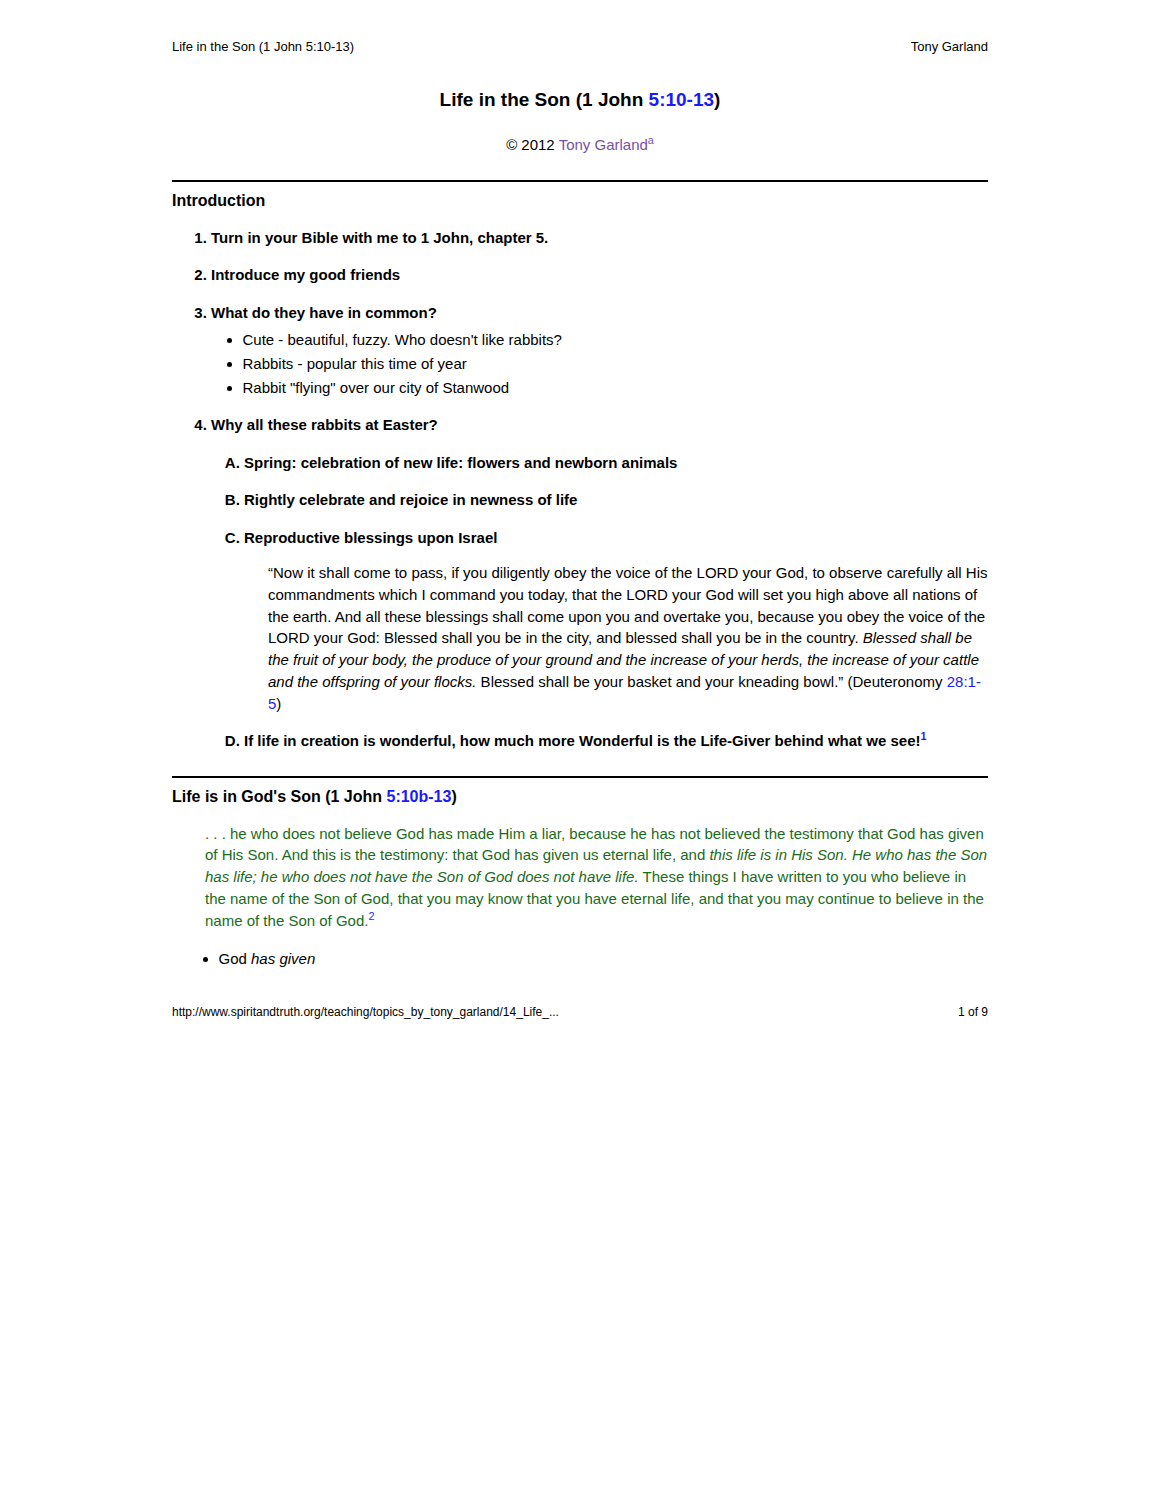Life in the Son (1 John 5:10-13) Tony Garland
Life in the Son (1 John 5:10-13)
© 2012 Tony Garlanda
Introduction
Turn in your Bible with me to 1 John, chapter 5.
Introduce my good friends
What do they have in common?
Cute - beautiful, fuzzy. Who doesn't like rabbits?
Rabbits - popular this time of year
Rabbit "flying" over our city of Stanwood
Why all these rabbits at Easter?
Spring: celebration of new life: flowers and newborn animals
Rightly celebrate and rejoice in newness of life
Reproductive blessings upon Israel
“Now it shall come to pass, if you diligently obey the voice of the LORD your God, to observe carefully all His commandments which I command you today, that the LORD your God will set you high above all nations of the earth. And all these blessings shall come upon you and overtake you, because you obey the voice of the LORD your God: Blessed shall you be in the city, and blessed shall you be in the country. Blessed shall be the fruit of your body, the produce of your ground and the increase of your herds, the increase of your cattle and the offspring of your flocks. Blessed shall be your basket and your kneading bowl.” (Deuteronomy 28:1-5)
If life in creation is wonderful, how much more Wonderful is the Life-Giver behind what we see!1
Life is in God's Son (1 John 5:10b-13)
. . . he who does not believe God has made Him a liar, because he has not believed the testimony that God has given of His Son. And this is the testimony: that God has given us eternal life, and this life is in His Son. He who has the Son has life; he who does not have the Son of God does not have life. These things I have written to you who believe in the name of the Son of God, that you may know that you have eternal life, and that you may continue to believe in the name of the Son of God.2
God has given
http://www.spiritandtruth.org/teaching/topics_by_tony_garland/14_Life_... 1 of 9